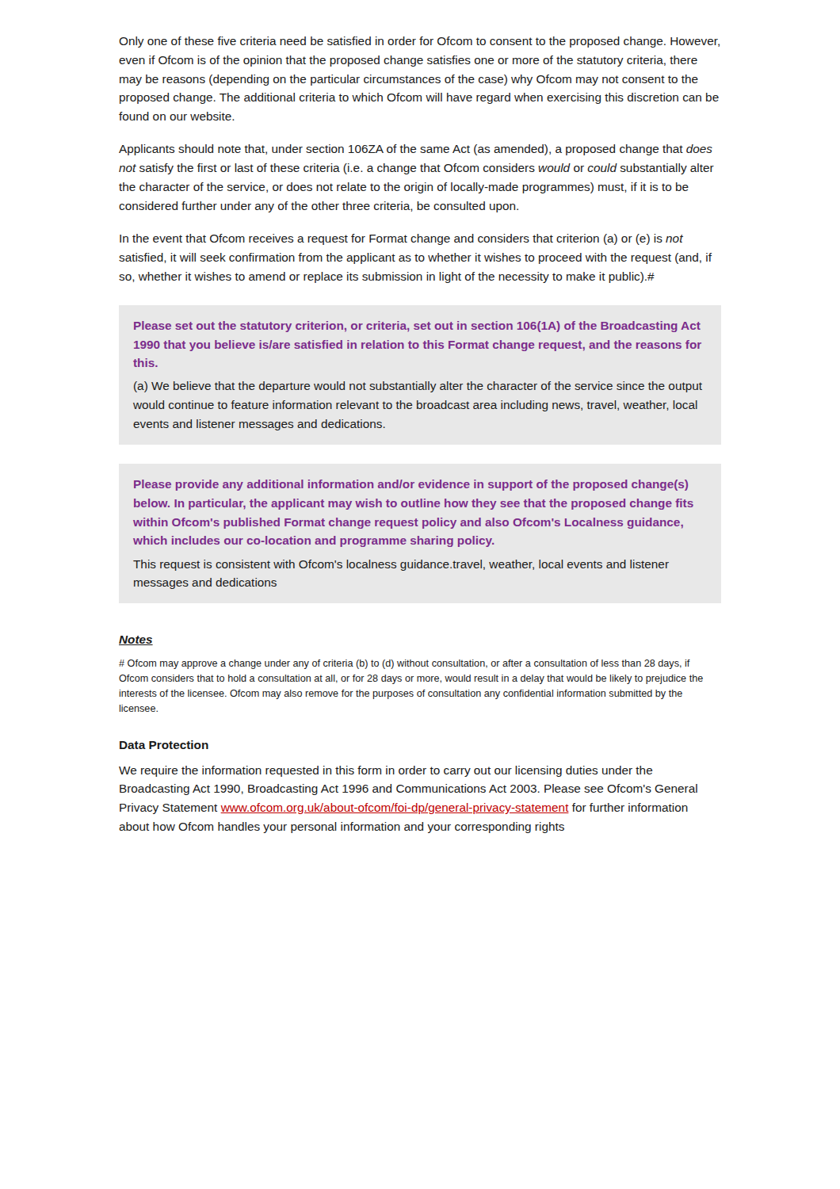Only one of these five criteria need be satisfied in order for Ofcom to consent to the proposed change. However, even if Ofcom is of the opinion that the proposed change satisfies one or more of the statutory criteria, there may be reasons (depending on the particular circumstances of the case) why Ofcom may not consent to the proposed change. The additional criteria to which Ofcom will have regard when exercising this discretion can be found on our website.
Applicants should note that, under section 106ZA of the same Act (as amended), a proposed change that does not satisfy the first or last of these criteria (i.e. a change that Ofcom considers would or could substantially alter the character of the service, or does not relate to the origin of locally-made programmes) must, if it is to be considered further under any of the other three criteria, be consulted upon.
In the event that Ofcom receives a request for Format change and considers that criterion (a) or (e) is not satisfied, it will seek confirmation from the applicant as to whether it wishes to proceed with the request (and, if so, whether it wishes to amend or replace its submission in light of the necessity to make it public).#
Please set out the statutory criterion, or criteria, set out in section 106(1A) of the Broadcasting Act 1990 that you believe is/are satisfied in relation to this Format change request, and the reasons for this.
(a) We believe that the departure would not substantially alter the character of the service since the output would continue to feature information relevant to the broadcast area including news, travel, weather, local events and listener messages and dedications.
Please provide any additional information and/or evidence in support of the proposed change(s) below. In particular, the applicant may wish to outline how they see that the proposed change fits within Ofcom's published Format change request policy and also Ofcom's Localness guidance, which includes our co-location and programme sharing policy.
This request is consistent with Ofcom's localness guidance.travel, weather, local events and listener messages and dedications
Notes
# Ofcom may approve a change under any of criteria (b) to (d) without consultation, or after a consultation of less than 28 days, if Ofcom considers that to hold a consultation at all, or for 28 days or more, would result in a delay that would be likely to prejudice the interests of the licensee. Ofcom may also remove for the purposes of consultation any confidential information submitted by the licensee.
Data Protection
We require the information requested in this form in order to carry out our licensing duties under the Broadcasting Act 1990, Broadcasting Act 1996 and Communications Act 2003. Please see Ofcom's General Privacy Statement www.ofcom.org.uk/about-ofcom/foi-dp/general-privacy-statement for further information about how Ofcom handles your personal information and your corresponding rights